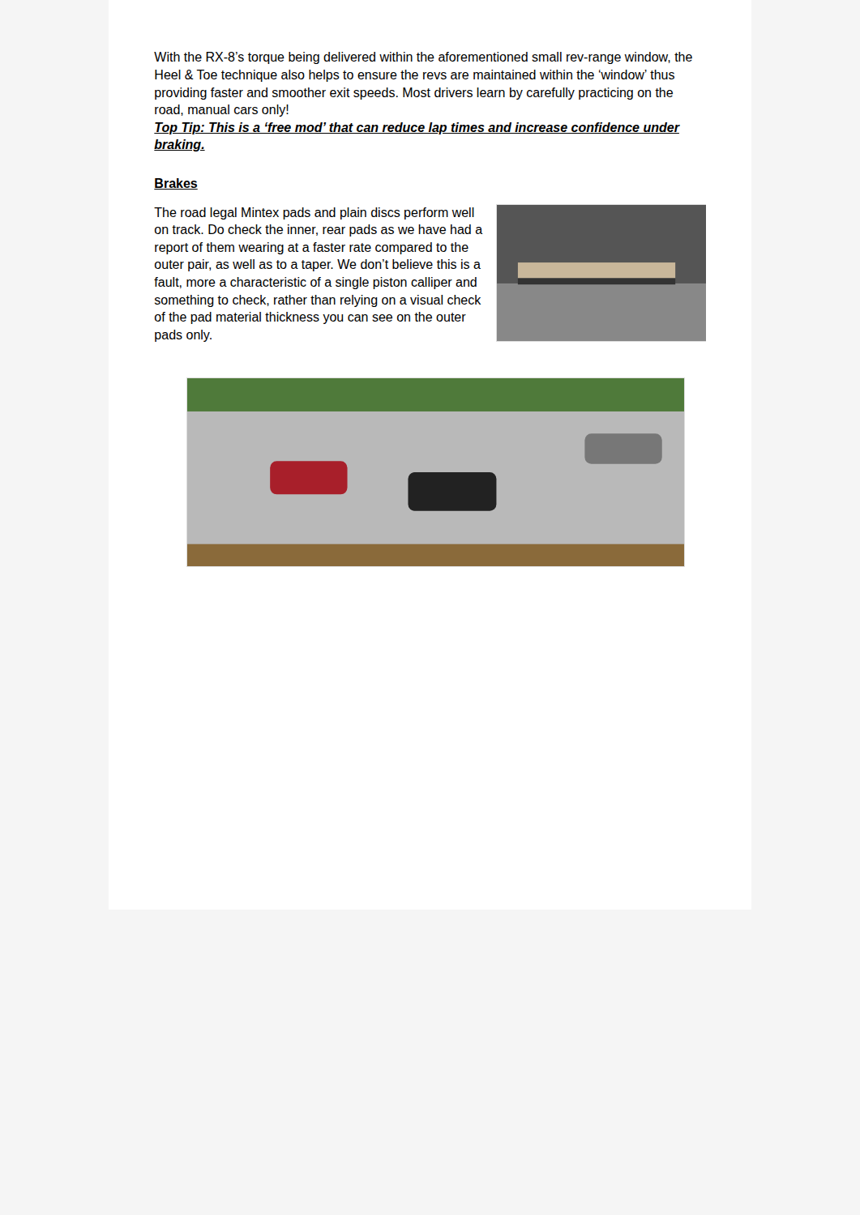With the RX-8’s torque being delivered within the aforementioned small rev-range window, the Heel & Toe technique also helps to ensure the revs are maintained within the ‘window’ thus providing faster and smoother exit speeds. Most drivers learn by carefully practicing on the road, manual cars only!
Top Tip: This is a ‘free mod’ that can reduce lap times and increase confidence under braking.
Brakes
The road legal Mintex pads and plain discs perform well on track. Do check the inner, rear pads as we have had a report of them wearing at a faster rate compared to the outer pair, as well as to a taper. We don’t believe this is a fault, more a characteristic of a single piston calliper and something to check, rather than relying on a visual check of the pad material thickness you can see on the outer pads only.